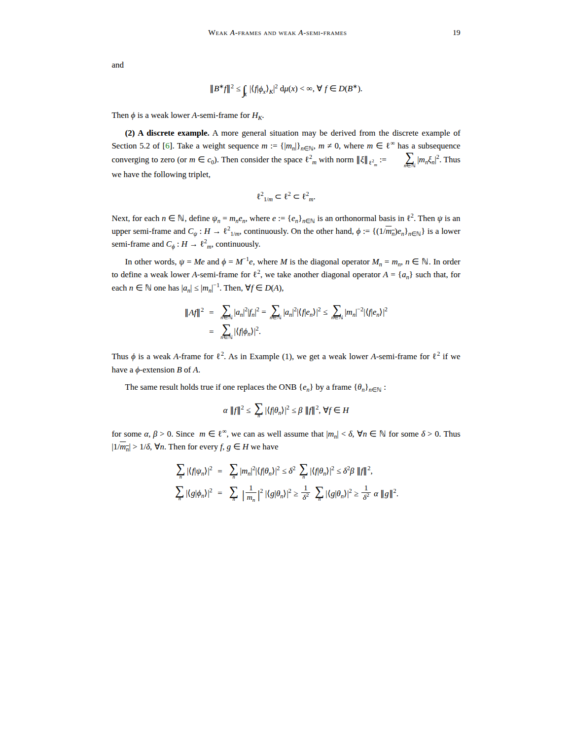Weak A-frames and weak A-semi-frames 19
and
∥B∗f∥2 ≤ ∫X |⟨f|ϕx⟩K|2 dμ(x) < ∞, ∀ f ∈ D(B∗).
Then ϕ is a weak lower A-semi-frame for HK.
(2) A discrete example. A more general situation may be derived from the discrete example of Section 5.2 of [6]. Take a weight sequence m := {|mn|}n∈ℕ, m ≠ 0, where m ∈ ℓ∞ has a subsequence converging to zero (or m ∈ c0). Then consider the space ℓ2m with norm ∥ξ∥ℓ2m := ∑n∈ℕ|mnξn|2. Thus we have the following triplet,
ℓ21/m ⊂ ℓ2 ⊂ ℓ2m.
Next, for each n ∈ ℕ, define ψn = mnen, where e := {en}n∈ℕ is an orthonormal basis in ℓ2. Then ψ is an upper semi-frame and Cψ : H → ℓ21/m, continuously. On the other hand, ϕ := {(1/mn)en}n∈ℕ} is a lower semi-frame and Cϕ : H → ℓ2m, continuously.
In other words, ψ = Me and ϕ = M−1e, where M is the diagonal operator Mn = mn, n ∈ ℕ. In order to define a weak lower A-semi-frame for ℓ2, we take another diagonal operator A = {an} such that, for each n ∈ ℕ one has |an| ≤ |mn|−1. Then, ∀f ∈ D(A),
| ∥ Af ∥ 2 | = | ∑ n ∈ℕ / a n / 2 / f n / 2 = ∑ n ∈ℕ / a n / 2 /⟨ f / e n ⟩/ 2 ≤ ∑ n ∈ℕ / m n / −2 /⟨ f / e n ⟩/ 2 |
| | = | ∑ n ∈ℕ /⟨ f / ϕ n ⟩/ 2 . |
Thus ϕ is a weak A-frame for ℓ2. As in Example (1), we get a weak lower A-semi-frame for ℓ2 if we have a ϕ-extension B of A.
The same result holds true if one replaces the ONB {en} by a frame {θn}n∈ℕ :
α ∥f∥2 ≤ ∑n|⟨f|θn⟩|2 ≤ β ∥f∥2, ∀f ∈ H
for some α, β > 0. Since m ∈ ℓ∞, we can as well assume that |mn| < δ, ∀n ∈ ℕ for some δ > 0. Thus |1/mn| > 1/δ, ∀n. Then for every f, g ∈ H we have
| ∑ n /⟨ f / ψ n ⟩/ 2 | = | ∑ n / m n / 2 /⟨ f / θ n ⟩/ 2 ≤ δ 2 ∑ n /⟨ f / θ n ⟩/ 2 ≤ δ 2 β ∥ f ∥ 2 , |
| ∑ n /⟨ g / ϕ n ⟩/ 2 | = | ∑ n / 1 m n / 2 /⟨ g / θ n ⟩/ 2 ≥ 1 δ 2 ∑ n /⟨ g / θ n ⟩/ 2 ≥ 1 δ 2 α ∥ g ∥ 2 . |